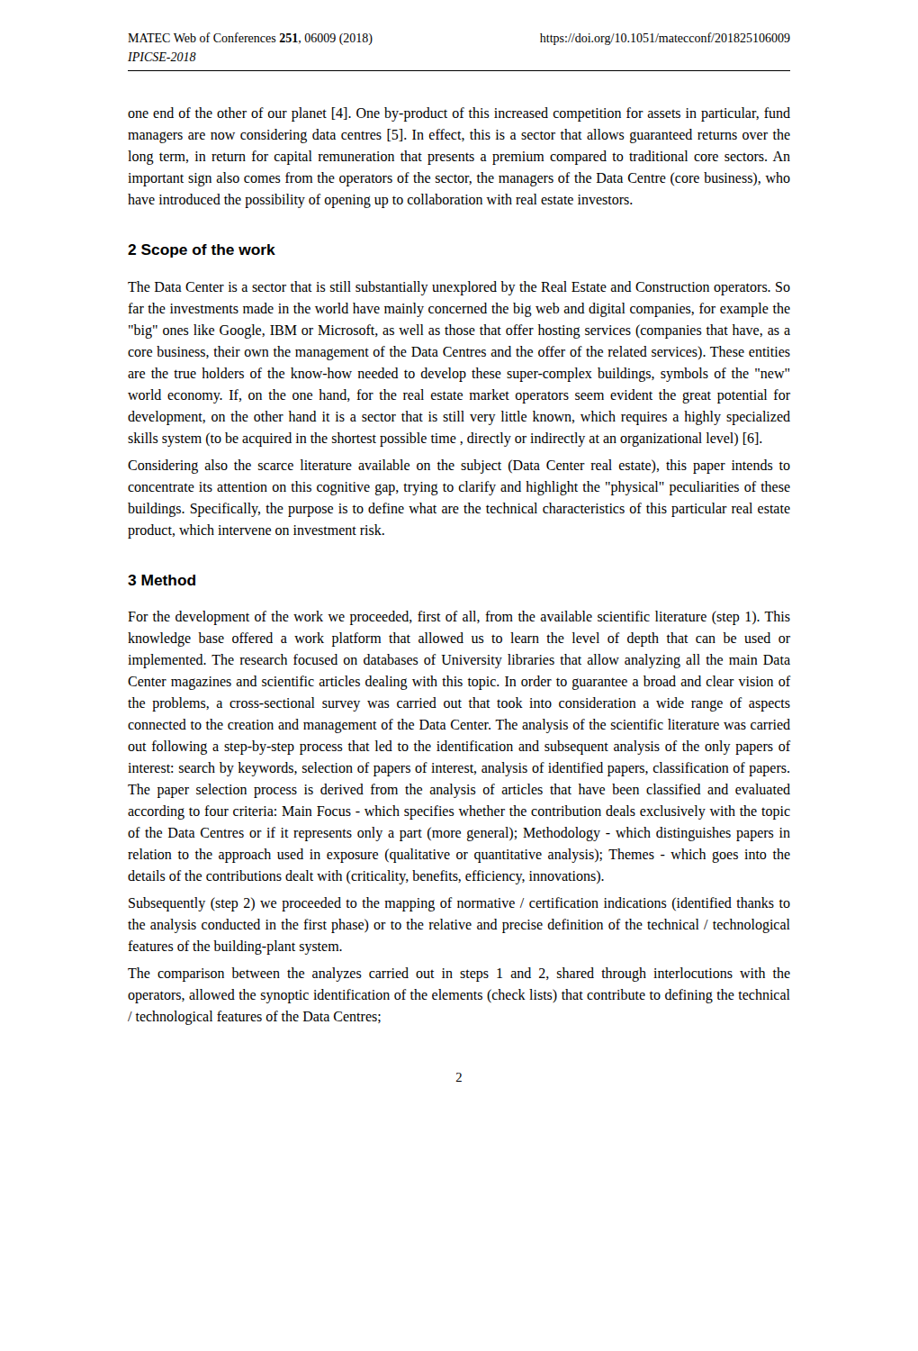MATEC Web of Conferences 251, 06009 (2018)
IPICSE-2018
https://doi.org/10.1051/matecconf/201825106009
one end of the other of our planet [4]. One by-product of this increased competition for assets in particular, fund managers are now considering data centres [5]. In effect, this is a sector that allows guaranteed returns over the long term, in return for capital remuneration that presents a premium compared to traditional core sectors. An important sign also comes from the operators of the sector, the managers of the Data Centre (core business), who have introduced the possibility of opening up to collaboration with real estate investors.
2 Scope of the work
The Data Center is a sector that is still substantially unexplored by the Real Estate and Construction operators. So far the investments made in the world have mainly concerned the big web and digital companies, for example the "big" ones like Google, IBM or Microsoft, as well as those that offer hosting services (companies that have, as a core business, their own the management of the Data Centres and the offer of the related services). These entities are the true holders of the know-how needed to develop these super-complex buildings, symbols of the "new" world economy. If, on the one hand, for the real estate market operators seem evident the great potential for development, on the other hand it is a sector that is still very little known, which requires a highly specialized skills system (to be acquired in the shortest possible time , directly or indirectly at an organizational level) [6].
Considering also the scarce literature available on the subject (Data Center real estate), this paper intends to concentrate its attention on this cognitive gap, trying to clarify and highlight the "physical" peculiarities of these buildings. Specifically, the purpose is to define what are the technical characteristics of this particular real estate product, which intervene on investment risk.
3 Method
For the development of the work we proceeded, first of all, from the available scientific literature (step 1). This knowledge base offered a work platform that allowed us to learn the level of depth that can be used or implemented. The research focused on databases of University libraries that allow analyzing all the main Data Center magazines and scientific articles dealing with this topic. In order to guarantee a broad and clear vision of the problems, a cross-sectional survey was carried out that took into consideration a wide range of aspects connected to the creation and management of the Data Center. The analysis of the scientific literature was carried out following a step-by-step process that led to the identification and subsequent analysis of the only papers of interest: search by keywords, selection of papers of interest, analysis of identified papers, classification of papers. The paper selection process is derived from the analysis of articles that have been classified and evaluated according to four criteria: Main Focus - which specifies whether the contribution deals exclusively with the topic of the Data Centres or if it represents only a part (more general); Methodology - which distinguishes papers in relation to the approach used in exposure (qualitative or quantitative analysis); Themes - which goes into the details of the contributions dealt with (criticality, benefits, efficiency, innovations).
Subsequently (step 2) we proceeded to the mapping of normative / certification indications (identified thanks to the analysis conducted in the first phase) or to the relative and precise definition of the technical / technological features of the building-plant system.
The comparison between the analyzes carried out in steps 1 and 2, shared through interlocutions with the operators, allowed the synoptic identification of the elements (check lists) that contribute to defining the technical / technological features of the Data Centres;
2